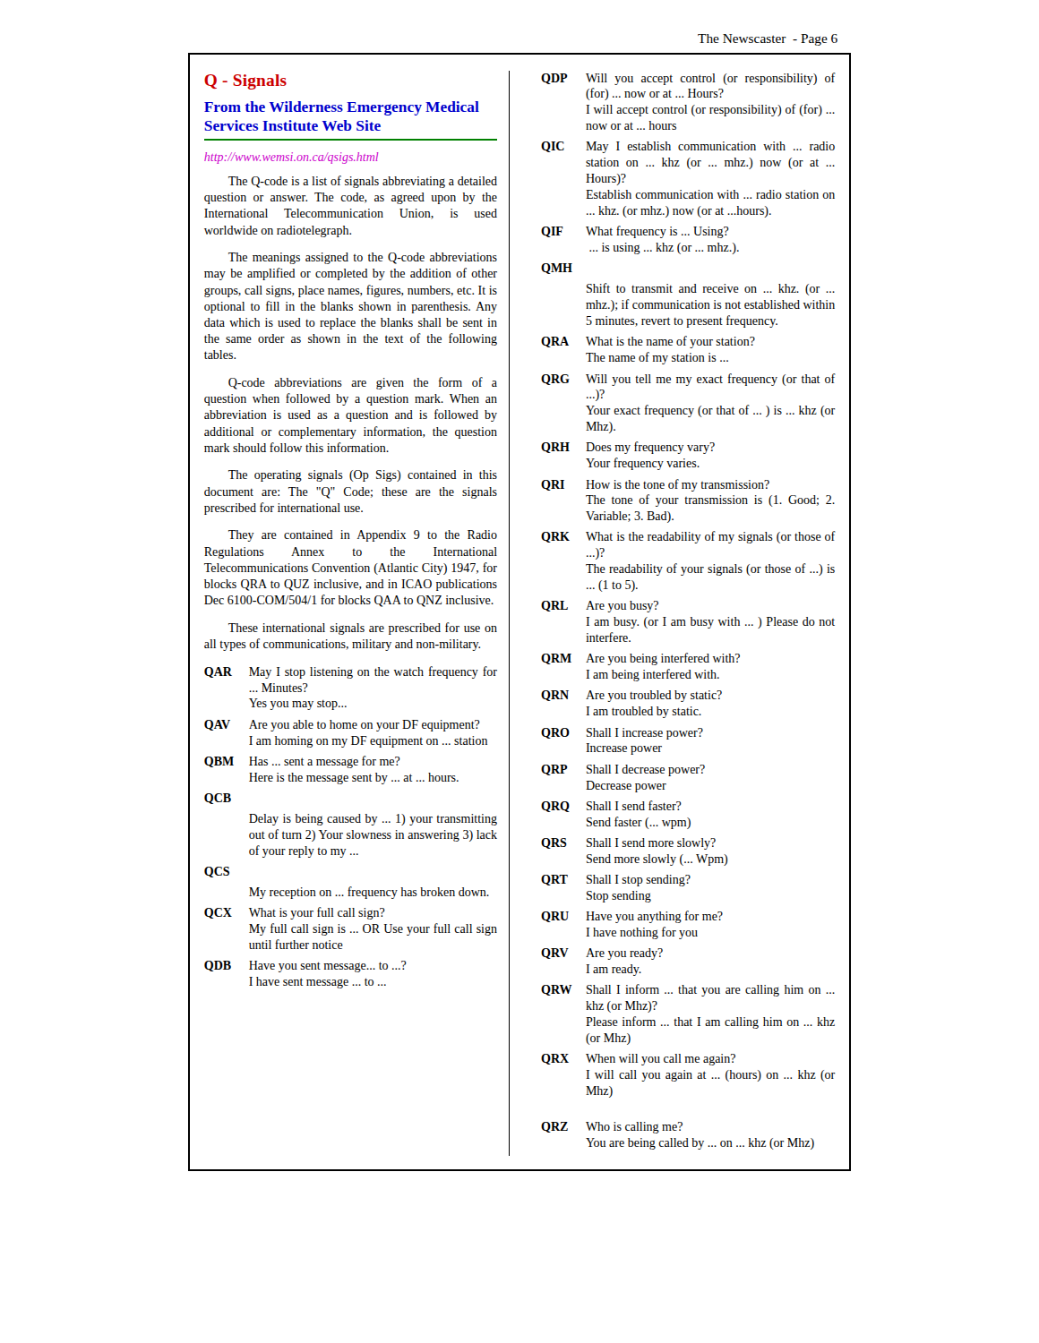The Newscaster - Page 6
Q - Signals
From the Wilderness Emergency Medical Services Institute Web Site
http://www.wemsi.on.ca/qsigs.html
The Q-code is a list of signals abbreviating a detailed question or answer. The code, as agreed upon by the International Telecommunication Union, is used worldwide on radiotelegraph.
The meanings assigned to the Q-code abbreviations may be amplified or completed by the addition of other groups, call signs, place names, figures, numbers, etc. It is optional to fill in the blanks shown in parenthesis. Any data which is used to replace the blanks shall be sent in the same order as shown in the text of the following tables.
Q-code abbreviations are given the form of a question when followed by a question mark. When an abbreviation is used as a question and is followed by additional or complementary information, the question mark should follow this information.
The operating signals (Op Sigs) contained in this document are: The "Q" Code; these are the signals prescribed for international use.
They are contained in Appendix 9 to the Radio Regulations Annex to the International Telecommunications Convention (Atlantic City) 1947, for blocks QRA to QUZ inclusive, and in ICAO publications Dec 6100-COM/504/1 for blocks QAA to QNZ inclusive.
These international signals are prescribed for use on all types of communications, military and non-military.
| QAR | May I stop listening on the watch frequency for ... Minutes? Yes you may stop... |
| QAV | Are you able to home on your DF equipment? I am homing on my DF equipment on ... station |
| QBM | Has ... sent a message for me? Here is the message sent by ... at ... hours. |
| QCB | |
| | Delay is being caused by ... 1) your transmitting out of turn 2) Your slowness in answering 3) lack of your reply to my ... |
| QCS | |
| | My reception on ... frequency has broken down. |
| QCX | What is your full call sign? My full call sign is ... OR Use your full call sign until further notice |
| QDB | Have you sent message... to ...? I have sent message ... to ... |
| QDP | Will you accept control (or responsibility) of (for) ... now or at ... Hours? I will accept control (or responsibility) of (for) ... now or at ... hours |
| QIC | May I establish communication with ... radio station on ... khz (or ... mhz.) now (or at ... Hours)? Establish communication with ... radio station on ... khz. (or mhz.) now (or at ...hours). |
| QIF | What frequency is ... Using? ... is using ... khz (or ... mhz.). |
| QMH | |
| | Shift to transmit and receive on ... khz. (or ... mhz.); if communication is not established within 5 minutes, revert to present frequency. |
| QRA | What is the name of your station? The name of my station is ... |
| QRG | Will you tell me my exact frequency (or that of ...)? Your exact frequency (or that of ... ) is ... khz (or Mhz). |
| QRH | Does my frequency vary? Your frequency varies. |
| QRI | How is the tone of my transmission? The tone of your transmission is (1. Good; 2. Variable; 3. Bad). |
| QRK | What is the readability of my signals (or those of ...)? The readability of your signals (or those of ...) is ... (1 to 5). |
| QRL | Are you busy? I am busy. (or I am busy with ... ) Please do not interfere. |
| QRM | Are you being interfered with? I am being interfered with. |
| QRN | Are you troubled by static? I am troubled by static. |
| QRO | Shall I increase power? Increase power |
| QRP | Shall I decrease power? Decrease power |
| QRQ | Shall I send faster? Send faster (... wpm) |
| QRS | Shall I send more slowly? Send more slowly (... Wpm) |
| QRT | Shall I stop sending? Stop sending |
| QRU | Have you anything for me? I have nothing for you |
| QRV | Are you ready? I am ready. |
| QRW | Shall I inform ... that you are calling him on ... khz (or Mhz)? Please inform ... that I am calling him on ... khz (or Mhz) |
| QRX | When will you call me again? I will call you again at ... (hours) on ... khz (or Mhz) |
| QRZ | Who is calling me? You are being called by ... on ... khz (or Mhz) |